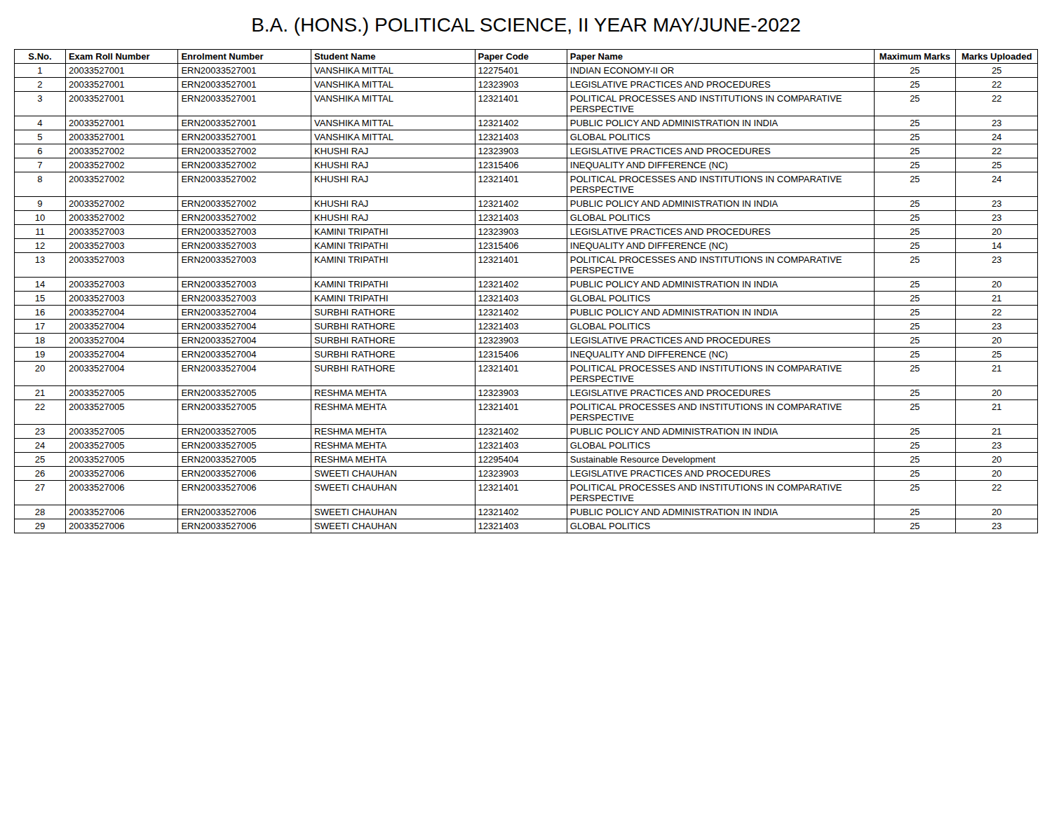B.A. (HONS.) POLITICAL SCIENCE, II YEAR MAY/JUNE-2022
| S.No. | Exam Roll Number | Enrolment Number | Student Name | Paper Code | Paper Name | Maximum Marks | Marks Uploaded |
| --- | --- | --- | --- | --- | --- | --- | --- |
| 1 | 20033527001 | ERN20033527001 | VANSHIKA MITTAL | 12275401 | INDIAN ECONOMY-II OR | 25 | 25 |
| 2 | 20033527001 | ERN20033527001 | VANSHIKA MITTAL | 12323903 | LEGISLATIVE PRACTICES AND PROCEDURES | 25 | 22 |
| 3 | 20033527001 | ERN20033527001 | VANSHIKA MITTAL | 12321401 | POLITICAL PROCESSES AND INSTITUTIONS IN COMPARATIVE PERSPECTIVE | 25 | 22 |
| 4 | 20033527001 | ERN20033527001 | VANSHIKA MITTAL | 12321402 | PUBLIC POLICY AND ADMINISTRATION IN INDIA | 25 | 23 |
| 5 | 20033527001 | ERN20033527001 | VANSHIKA MITTAL | 12321403 | GLOBAL POLITICS | 25 | 24 |
| 6 | 20033527002 | ERN20033527002 | KHUSHI RAJ | 12323903 | LEGISLATIVE PRACTICES AND PROCEDURES | 25 | 22 |
| 7 | 20033527002 | ERN20033527002 | KHUSHI RAJ | 12315406 | INEQUALITY AND DIFFERENCE (NC) | 25 | 25 |
| 8 | 20033527002 | ERN20033527002 | KHUSHI RAJ | 12321401 | POLITICAL PROCESSES AND INSTITUTIONS IN COMPARATIVE PERSPECTIVE | 25 | 24 |
| 9 | 20033527002 | ERN20033527002 | KHUSHI RAJ | 12321402 | PUBLIC POLICY AND ADMINISTRATION IN INDIA | 25 | 23 |
| 10 | 20033527002 | ERN20033527002 | KHUSHI RAJ | 12321403 | GLOBAL POLITICS | 25 | 23 |
| 11 | 20033527003 | ERN20033527003 | KAMINI TRIPATHI | 12323903 | LEGISLATIVE PRACTICES AND PROCEDURES | 25 | 20 |
| 12 | 20033527003 | ERN20033527003 | KAMINI TRIPATHI | 12315406 | INEQUALITY AND DIFFERENCE (NC) | 25 | 14 |
| 13 | 20033527003 | ERN20033527003 | KAMINI TRIPATHI | 12321401 | POLITICAL PROCESSES AND INSTITUTIONS IN COMPARATIVE PERSPECTIVE | 25 | 23 |
| 14 | 20033527003 | ERN20033527003 | KAMINI TRIPATHI | 12321402 | PUBLIC POLICY AND ADMINISTRATION IN INDIA | 25 | 20 |
| 15 | 20033527003 | ERN20033527003 | KAMINI TRIPATHI | 12321403 | GLOBAL POLITICS | 25 | 21 |
| 16 | 20033527004 | ERN20033527004 | SURBHI RATHORE | 12321402 | PUBLIC POLICY AND ADMINISTRATION IN INDIA | 25 | 22 |
| 17 | 20033527004 | ERN20033527004 | SURBHI RATHORE | 12321403 | GLOBAL POLITICS | 25 | 23 |
| 18 | 20033527004 | ERN20033527004 | SURBHI RATHORE | 12323903 | LEGISLATIVE PRACTICES AND PROCEDURES | 25 | 20 |
| 19 | 20033527004 | ERN20033527004 | SURBHI RATHORE | 12315406 | INEQUALITY AND DIFFERENCE (NC) | 25 | 25 |
| 20 | 20033527004 | ERN20033527004 | SURBHI RATHORE | 12321401 | POLITICAL PROCESSES AND INSTITUTIONS IN COMPARATIVE PERSPECTIVE | 25 | 21 |
| 21 | 20033527005 | ERN20033527005 | RESHMA MEHTA | 12323903 | LEGISLATIVE PRACTICES AND PROCEDURES | 25 | 20 |
| 22 | 20033527005 | ERN20033527005 | RESHMA MEHTA | 12321401 | POLITICAL PROCESSES AND INSTITUTIONS IN COMPARATIVE PERSPECTIVE | 25 | 21 |
| 23 | 20033527005 | ERN20033527005 | RESHMA MEHTA | 12321402 | PUBLIC POLICY AND ADMINISTRATION IN INDIA | 25 | 21 |
| 24 | 20033527005 | ERN20033527005 | RESHMA MEHTA | 12321403 | GLOBAL POLITICS | 25 | 23 |
| 25 | 20033527005 | ERN20033527005 | RESHMA MEHTA | 12295404 | Sustainable Resource Development | 25 | 20 |
| 26 | 20033527006 | ERN20033527006 | SWEETI CHAUHAN | 12323903 | LEGISLATIVE PRACTICES AND PROCEDURES | 25 | 20 |
| 27 | 20033527006 | ERN20033527006 | SWEETI CHAUHAN | 12321401 | POLITICAL PROCESSES AND INSTITUTIONS IN COMPARATIVE PERSPECTIVE | 25 | 22 |
| 28 | 20033527006 | ERN20033527006 | SWEETI CHAUHAN | 12321402 | PUBLIC POLICY AND ADMINISTRATION IN INDIA | 25 | 20 |
| 29 | 20033527006 | ERN20033527006 | SWEETI CHAUHAN | 12321403 | GLOBAL POLITICS | 25 | 23 |